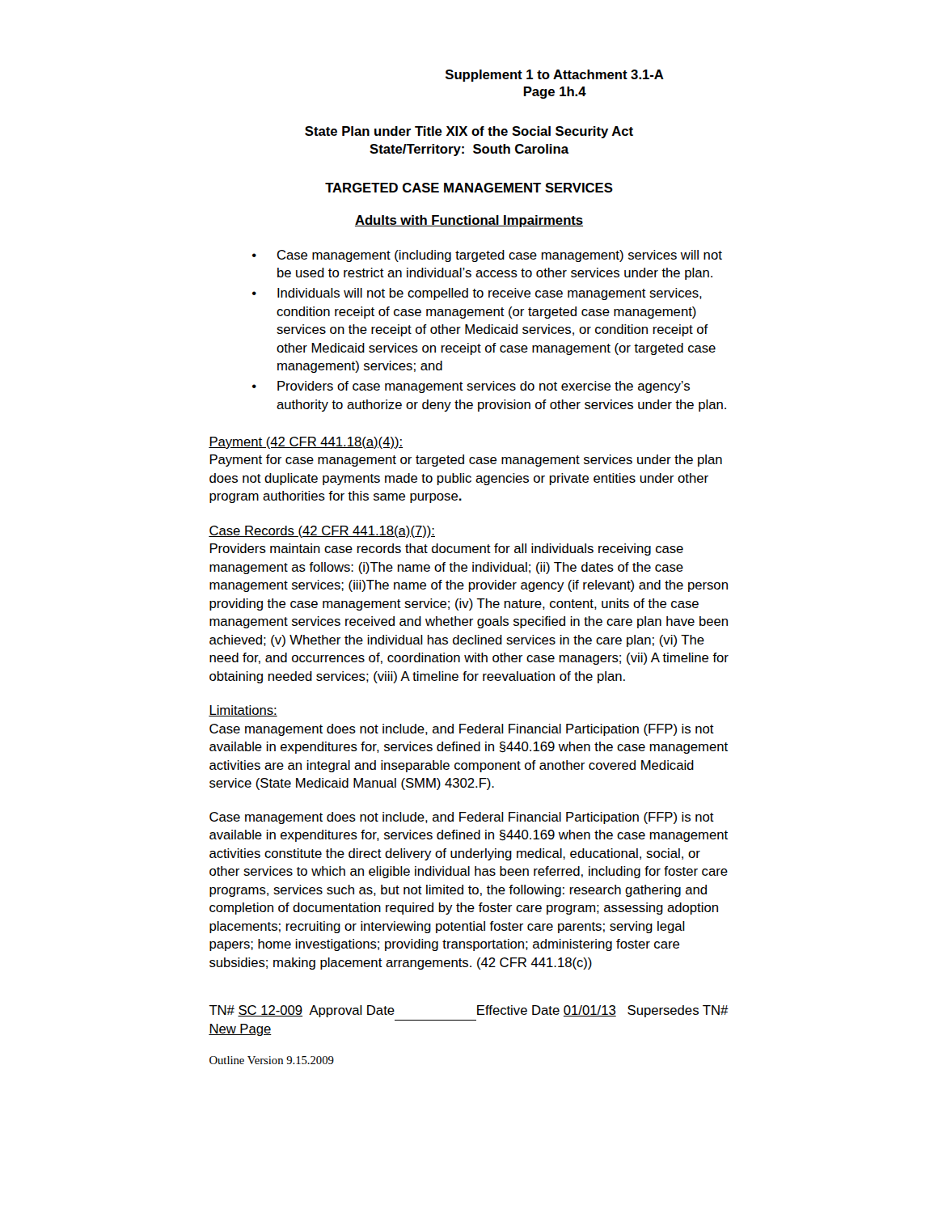Supplement 1 to Attachment 3.1-A
Page 1h.4
State Plan under Title XIX of the Social Security Act State/Territory: South Carolina
TARGETED CASE MANAGEMENT SERVICES
Adults with Functional Impairments
Case management (including targeted case management) services will not be used to restrict an individual’s access to other services under the plan.
Individuals will not be compelled to receive case management services, condition receipt of case management (or targeted case management) services on the receipt of other Medicaid services, or condition receipt of other Medicaid services on receipt of case management (or targeted case management) services; and
Providers of case management services do not exercise the agency’s authority to authorize or deny the provision of other services under the plan.
Payment (42 CFR 441.18(a)(4)):
Payment for case management or targeted case management services under the plan does not duplicate payments made to public agencies or private entities under other program authorities for this same purpose.
Case Records (42 CFR 441.18(a)(7)):
Providers maintain case records that document for all individuals receiving case management as follows: (i)The name of the individual; (ii) The dates of the case management services; (iii)The name of the provider agency (if relevant) and the person providing the case management service; (iv) The nature, content, units of the case management services received and whether goals specified in the care plan have been achieved; (v) Whether the individual has declined services in the care plan; (vi) The need for, and occurrences of, coordination with other case managers; (vii) A timeline for obtaining needed services; (viii) A timeline for reevaluation of the plan.
Limitations:
Case management does not include, and Federal Financial Participation (FFP) is not available in expenditures for, services defined in §440.169 when the case management activities are an integral and inseparable component of another covered Medicaid service (State Medicaid Manual (SMM) 4302.F).
Case management does not include, and Federal Financial Participation (FFP) is not available in expenditures for, services defined in §440.169 when the case management activities constitute the direct delivery of underlying medical, educational, social, or other services to which an eligible individual has been referred, including for foster care programs, services such as, but not limited to, the following: research gathering and completion of documentation required by the foster care program; assessing adoption placements; recruiting or interviewing potential foster care parents; serving legal papers; home investigations; providing transportation; administering foster care subsidies; making placement arrangements. (42 CFR 441.18(c))
TN# SC 12-009 Approval Date Effective Date 01/01/13 Supersedes TN# New Page
Outline Version 9.15.2009